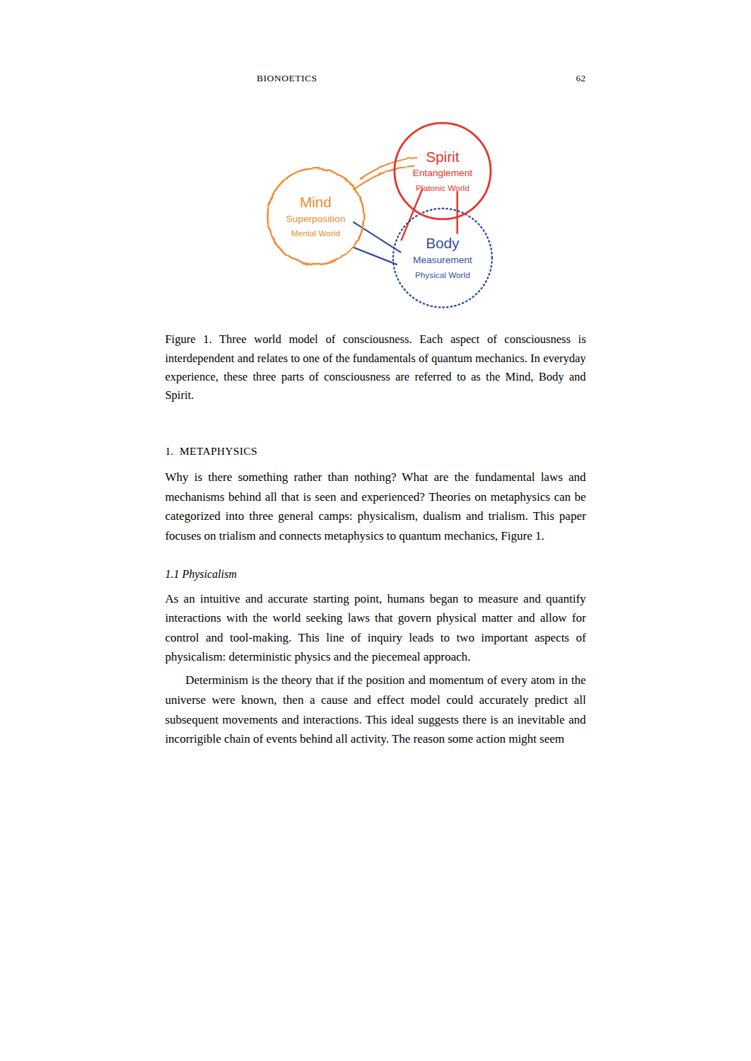BIONOETICS 62
Spirit Entanglement Platonic World Mind Superposition Mental World Body Measurement Physical World
Figure 1. Three world model of consciousness. Each aspect of consciousness is interdependent and relates to one of the fundamentals of quantum mechanics. In everyday experience, these three parts of consciousness are referred to as the Mind, Body and Spirit.
1. METAPHYSICS
Why is there something rather than nothing? What are the fundamental laws and mechanisms behind all that is seen and experienced? Theories on metaphysics can be categorized into three general camps: physicalism, dualism and trialism. This paper focuses on trialism and connects metaphysics to quantum mechanics, Figure 1.
1.1 Physicalism
As an intuitive and accurate starting point, humans began to measure and quantify interactions with the world seeking laws that govern physical matter and allow for control and tool-making. This line of inquiry leads to two important aspects of physicalism: deterministic physics and the piecemeal approach.
Determinism is the theory that if the position and momentum of every atom in the universe were known, then a cause and effect model could accurately predict all subsequent movements and interactions. This ideal suggests there is an inevitable and incorrigible chain of events behind all activity. The reason some action might seem